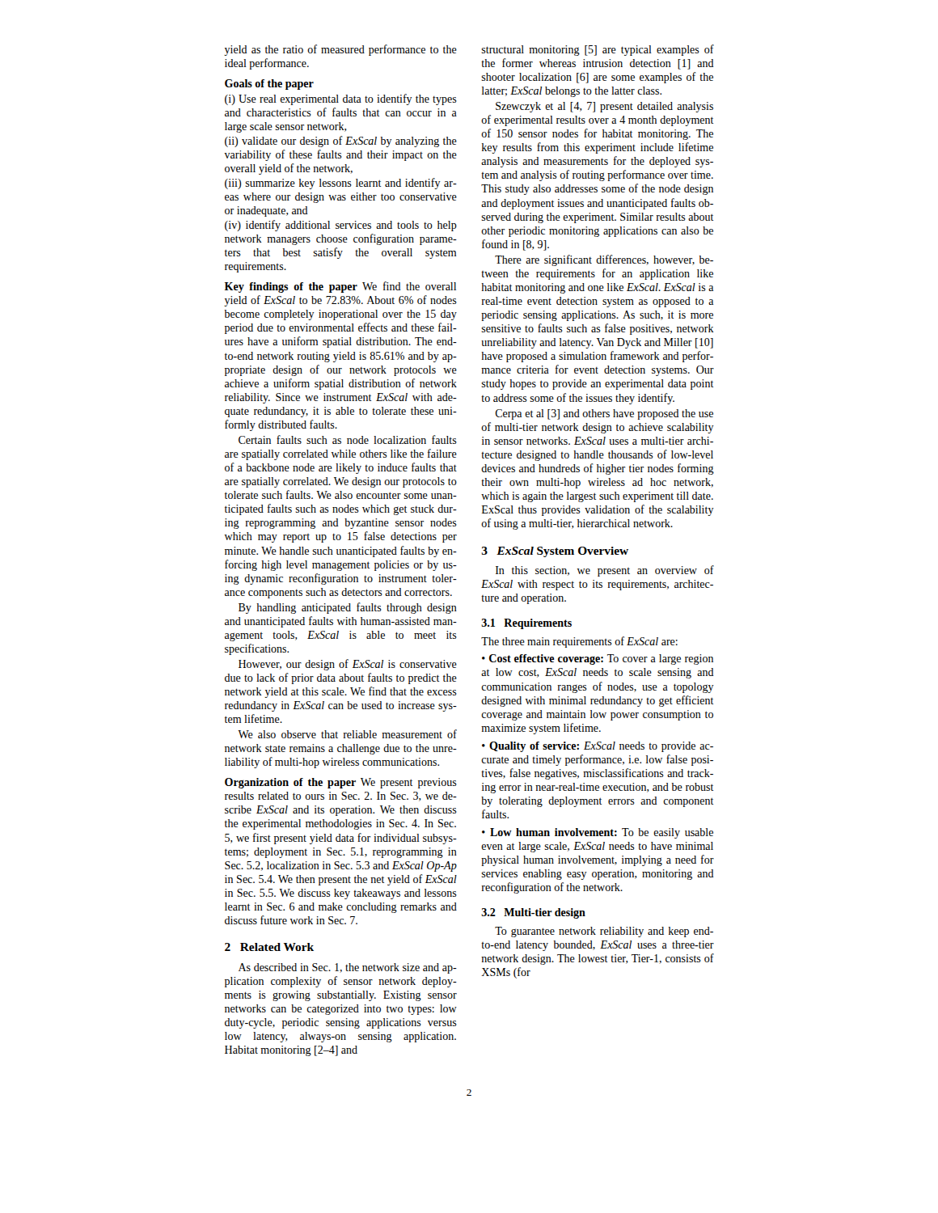yield as the ratio of measured performance to the ideal performance.
Goals of the paper
(i) Use real experimental data to identify the types and characteristics of faults that can occur in a large scale sensor network,
(ii) validate our design of ExScal by analyzing the variability of these faults and their impact on the overall yield of the network,
(iii) summarize key lessons learnt and identify areas where our design was either too conservative or inadequate, and
(iv) identify additional services and tools to help network managers choose configuration parameters that best satisfy the overall system requirements.
Key findings of the paper We find the overall yield of ExScal to be 72.83%. About 6% of nodes become completely inoperational over the 15 day period due to environmental effects and these failures have a uniform spatial distribution. The end-to-end network routing yield is 85.61% and by appropriate design of our network protocols we achieve a uniform spatial distribution of network reliability. Since we instrument ExScal with adequate redundancy, it is able to tolerate these uniformly distributed faults.
Certain faults such as node localization faults are spatially correlated while others like the failure of a backbone node are likely to induce faults that are spatially correlated. We design our protocols to tolerate such faults. We also encounter some unanticipated faults such as nodes which get stuck during reprogramming and byzantine sensor nodes which may report up to 15 false detections per minute. We handle such unanticipated faults by enforcing high level management policies or by using dynamic reconfiguration to instrument tolerance components such as detectors and correctors.
By handling anticipated faults through design and unanticipated faults with human-assisted management tools, ExScal is able to meet its specifications.
However, our design of ExScal is conservative due to lack of prior data about faults to predict the network yield at this scale. We find that the excess redundancy in ExScal can be used to increase system lifetime.
We also observe that reliable measurement of network state remains a challenge due to the unreliability of multi-hop wireless communications.
Organization of the paper We present previous results related to ours in Sec. 2. In Sec. 3, we describe ExScal and its operation. We then discuss the experimental methodologies in Sec. 4. In Sec. 5, we first present yield data for individual subsystems; deployment in Sec. 5.1, reprogramming in Sec. 5.2, localization in Sec. 5.3 and ExScal Op-Ap in Sec. 5.4. We then present the net yield of ExScal in Sec. 5.5. We discuss key takeaways and lessons learnt in Sec. 6 and make concluding remarks and discuss future work in Sec. 7.
2 Related Work
As described in Sec. 1, the network size and application complexity of sensor network deployments is growing substantially. Existing sensor networks can be categorized into two types: low duty-cycle, periodic sensing applications versus low latency, always-on sensing application. Habitat monitoring [2–4] and
structural monitoring [5] are typical examples of the former whereas intrusion detection [1] and shooter localization [6] are some examples of the latter; ExScal belongs to the latter class.
Szewczyk et al [4, 7] present detailed analysis of experimental results over a 4 month deployment of 150 sensor nodes for habitat monitoring. The key results from this experiment include lifetime analysis and measurements for the deployed system and analysis of routing performance over time. This study also addresses some of the node design and deployment issues and unanticipated faults observed during the experiment. Similar results about other periodic monitoring applications can also be found in [8, 9].
There are significant differences, however, between the requirements for an application like habitat monitoring and one like ExScal. ExScal is a real-time event detection system as opposed to a periodic sensing applications. As such, it is more sensitive to faults such as false positives, network unreliability and latency. Van Dyck and Miller [10] have proposed a simulation framework and performance criteria for event detection systems. Our study hopes to provide an experimental data point to address some of the issues they identify.
Cerpa et al [3] and others have proposed the use of multi-tier network design to achieve scalability in sensor networks. ExScal uses a multi-tier architecture designed to handle thousands of low-level devices and hundreds of higher tier nodes forming their own multi-hop wireless ad hoc network, which is again the largest such experiment till date. ExScal thus provides validation of the scalability of using a multi-tier, hierarchical network.
3 ExScal System Overview
In this section, we present an overview of ExScal with respect to its requirements, architecture and operation.
3.1 Requirements
The three main requirements of ExScal are:
• Cost effective coverage: To cover a large region at low cost, ExScal needs to scale sensing and communication ranges of nodes, use a topology designed with minimal redundancy to get efficient coverage and maintain low power consumption to maximize system lifetime.
• Quality of service: ExScal needs to provide accurate and timely performance, i.e. low false positives, false negatives, misclassifications and tracking error in near-real-time execution, and be robust by tolerating deployment errors and component faults.
• Low human involvement: To be easily usable even at large scale, ExScal needs to have minimal physical human involvement, implying a need for services enabling easy operation, monitoring and reconfiguration of the network.
3.2 Multi-tier design
To guarantee network reliability and keep end-to-end latency bounded, ExScal uses a three-tier network design. The lowest tier, Tier-1, consists of XSMs (for
2